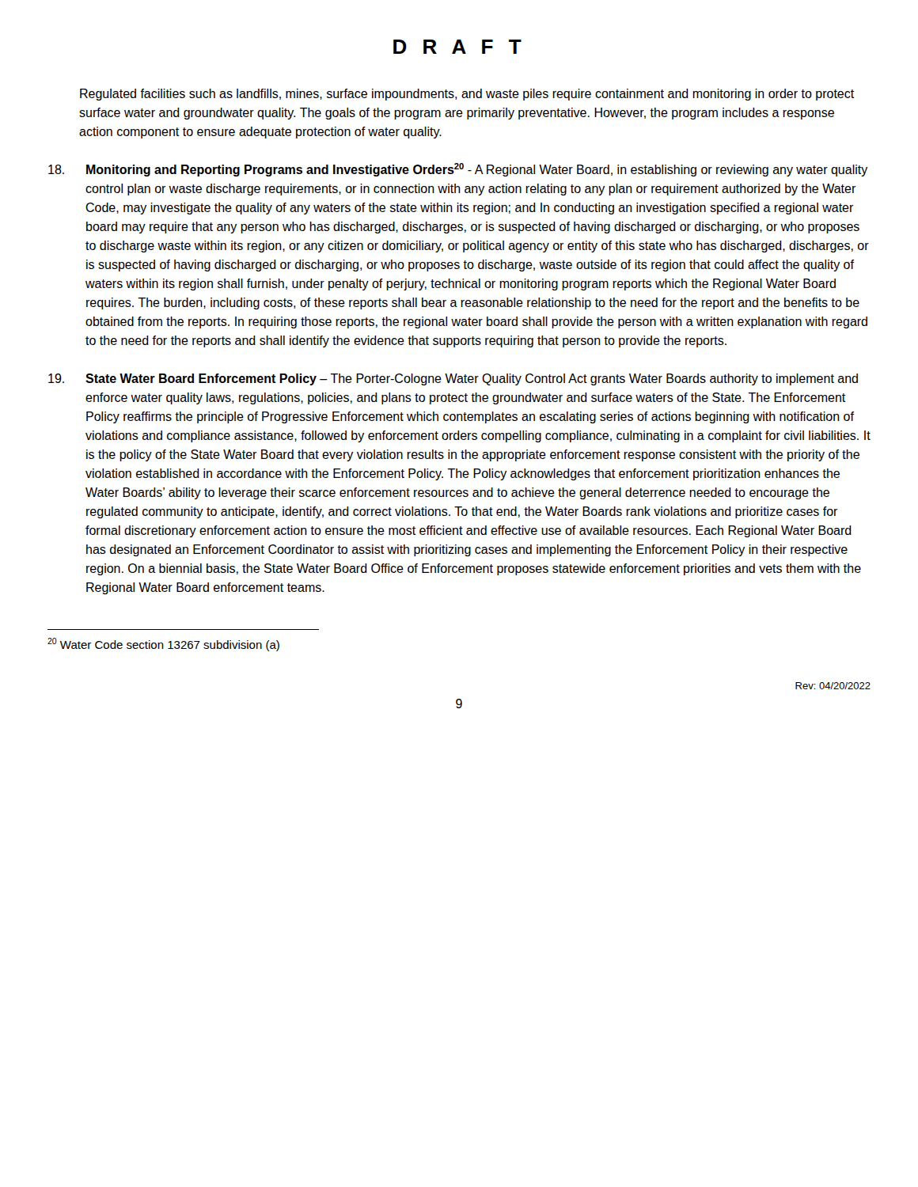D R A F T
Regulated facilities such as landfills, mines, surface impoundments, and waste piles require containment and monitoring in order to protect surface water and groundwater quality. The goals of the program are primarily preventative. However, the program includes a response action component to ensure adequate protection of water quality.
18. Monitoring and Reporting Programs and Investigative Orders20 - A Regional Water Board, in establishing or reviewing any water quality control plan or waste discharge requirements, or in connection with any action relating to any plan or requirement authorized by the Water Code, may investigate the quality of any waters of the state within its region; and In conducting an investigation specified a regional water board may require that any person who has discharged, discharges, or is suspected of having discharged or discharging, or who proposes to discharge waste within its region, or any citizen or domiciliary, or political agency or entity of this state who has discharged, discharges, or is suspected of having discharged or discharging, or who proposes to discharge, waste outside of its region that could affect the quality of waters within its region shall furnish, under penalty of perjury, technical or monitoring program reports which the Regional Water Board requires. The burden, including costs, of these reports shall bear a reasonable relationship to the need for the report and the benefits to be obtained from the reports. In requiring those reports, the regional water board shall provide the person with a written explanation with regard to the need for the reports and shall identify the evidence that supports requiring that person to provide the reports.
19. State Water Board Enforcement Policy – The Porter-Cologne Water Quality Control Act grants Water Boards authority to implement and enforce water quality laws, regulations, policies, and plans to protect the groundwater and surface waters of the State. The Enforcement Policy reaffirms the principle of Progressive Enforcement which contemplates an escalating series of actions beginning with notification of violations and compliance assistance, followed by enforcement orders compelling compliance, culminating in a complaint for civil liabilities. It is the policy of the State Water Board that every violation results in the appropriate enforcement response consistent with the priority of the violation established in accordance with the Enforcement Policy. The Policy acknowledges that enforcement prioritization enhances the Water Boards’ ability to leverage their scarce enforcement resources and to achieve the general deterrence needed to encourage the regulated community to anticipate, identify, and correct violations. To that end, the Water Boards rank violations and prioritize cases for formal discretionary enforcement action to ensure the most efficient and effective use of available resources. Each Regional Water Board has designated an Enforcement Coordinator to assist with prioritizing cases and implementing the Enforcement Policy in their respective region. On a biennial basis, the State Water Board Office of Enforcement proposes statewide enforcement priorities and vets them with the Regional Water Board enforcement teams.
20 Water Code section 13267 subdivision (a)
Rev: 04/20/2022
9